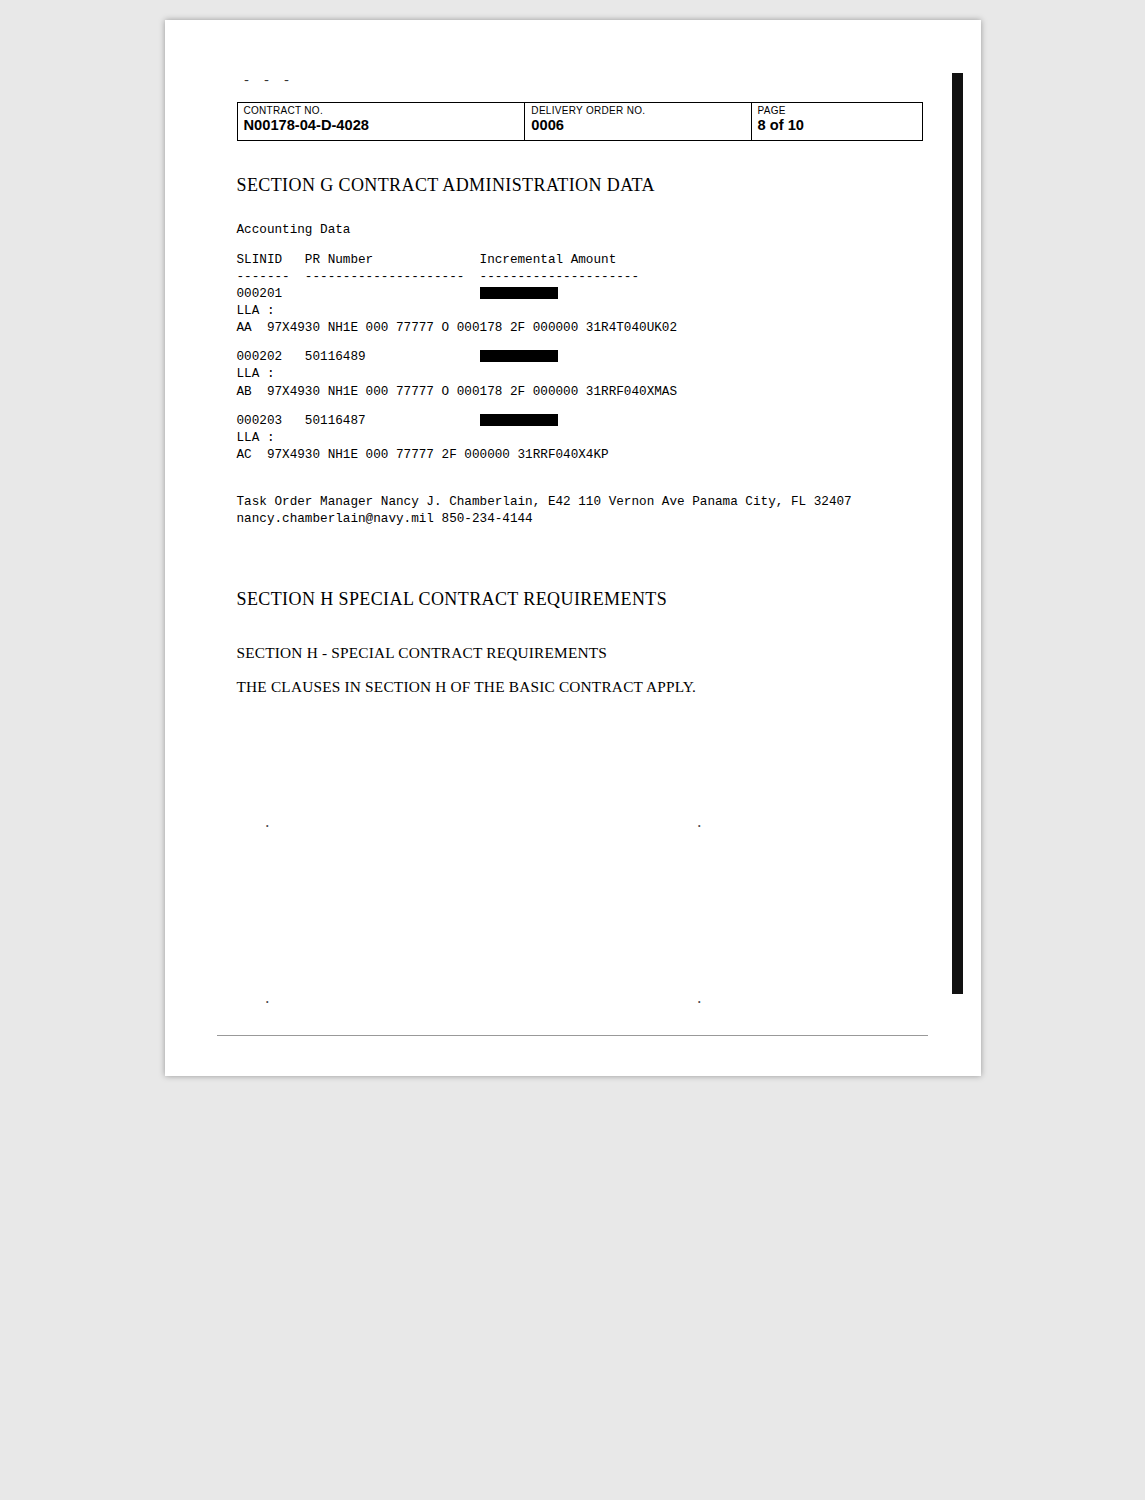- - -
| CONTRACT NO. N00178-04-D-4028 | DELIVERY ORDER NO. 0006 | PAGE 8 of 10 |
SECTION G CONTRACT ADMINISTRATION DATA
Accounting Data
SLINID PR Number Incremental Amount ------- --------------------- ---------------------
000201 LLA : AA 97X4930 NH1E 000 77777 O 000178 2F 000000 31R4T040UK02
000202 50116489 LLA : AB 97X4930 NH1E 000 77777 O 000178 2F 000000 31RRF040XMAS
000203 50116487 LLA : AC 97X4930 NH1E 000 77777 2F 000000 31RRF040X4KP
Task Order Manager Nancy J. Chamberlain, E42 110 Vernon Ave Panama City, FL 32407 nancy.chamberlain@navy.mil 850-234-4144
SECTION H SPECIAL CONTRACT REQUIREMENTS
SECTION H - SPECIAL CONTRACT REQUIREMENTS
THE CLAUSES IN SECTION H OF THE BASIC CONTRACT APPLY.
. . . .